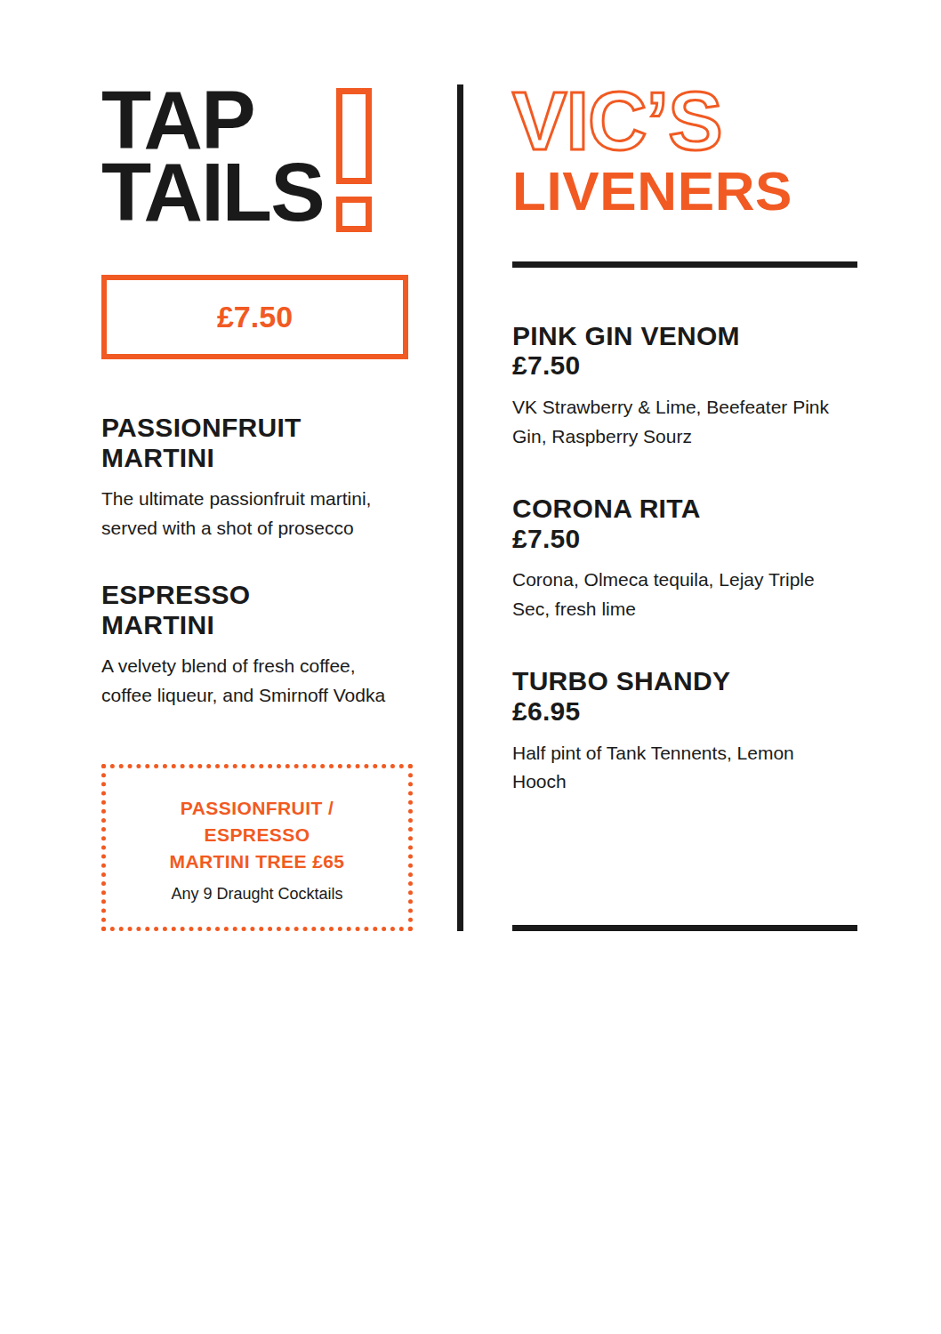TAP
TAILS
£7.50
PASSIONFRUIT
MARTINI
The ultimate passionfruit martini, served with a shot of prosecco
ESPRESSO
MARTINI
A velvety blend of fresh coffee, coffee liqueur, and Smirnoff Vodka
PASSIONFRUIT /
ESPRESSO
MARTINI TREE £65
Any 9 Draught Cocktails
VIC’S
LIVENERS
PINK GIN VENOM
£7.50
VK Strawberry & Lime, Beefeater Pink Gin, Raspberry Sourz
CORONA RITA
£7.50
Corona, Olmeca tequila, Lejay Triple Sec, fresh lime
TURBO SHANDY
£6.95
Half pint of Tank Tennents, Lemon Hooch